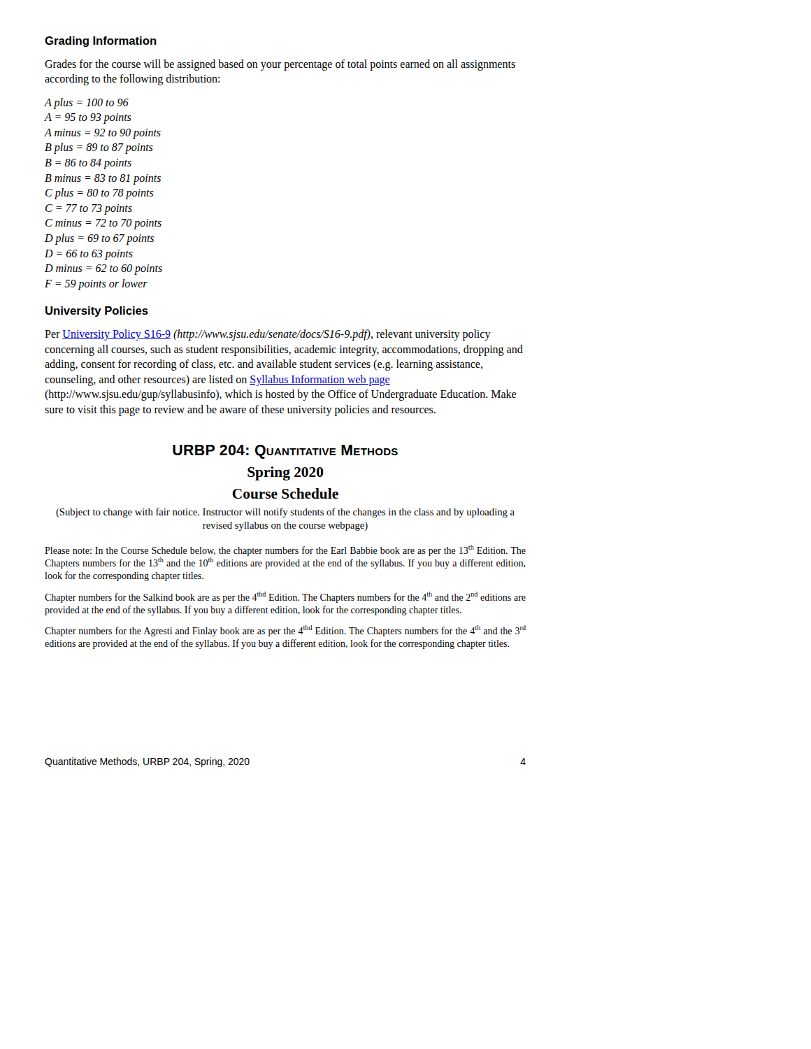Grading Information
Grades for the course will be assigned based on your percentage of total points earned on all assignments according to the following distribution:
A plus = 100 to 96
A = 95 to 93 points
A minus = 92 to 90 points
B plus = 89 to 87 points
B = 86 to 84 points
B minus = 83 to 81 points
C plus = 80 to 78 points
C = 77 to 73 points
C minus = 72 to 70 points
D plus = 69 to 67 points
D = 66 to 63 points
D minus = 62 to 60 points
F = 59 points or lower
University Policies
Per University Policy S16-9 (http://www.sjsu.edu/senate/docs/S16-9.pdf), relevant university policy concerning all courses, such as student responsibilities, academic integrity, accommodations, dropping and adding, consent for recording of class, etc. and available student services (e.g. learning assistance, counseling, and other resources) are listed on Syllabus Information web page (http://www.sjsu.edu/gup/syllabusinfo), which is hosted by the Office of Undergraduate Education. Make sure to visit this page to review and be aware of these university policies and resources.
URBP 204: Quantitative Methods
Spring 2020
Course Schedule
(Subject to change with fair notice. Instructor will notify students of the changes in the class and by uploading a revised syllabus on the course webpage)
Please note: In the Course Schedule below, the chapter numbers for the Earl Babbie book are as per the 13th Edition. The Chapters numbers for the 13th and the 10th editions are provided at the end of the syllabus. If you buy a different edition, look for the corresponding chapter titles.
Chapter numbers for the Salkind book are as per the 4thd Edition. The Chapters numbers for the 4th and the 2nd editions are provided at the end of the syllabus. If you buy a different edition, look for the corresponding chapter titles.
Chapter numbers for the Agresti and Finlay book are as per the 4thd Edition. The Chapters numbers for the 4th and the 3rd editions are provided at the end of the syllabus. If you buy a different edition, look for the corresponding chapter titles.
Quantitative Methods, URBP 204, Spring, 2020
4